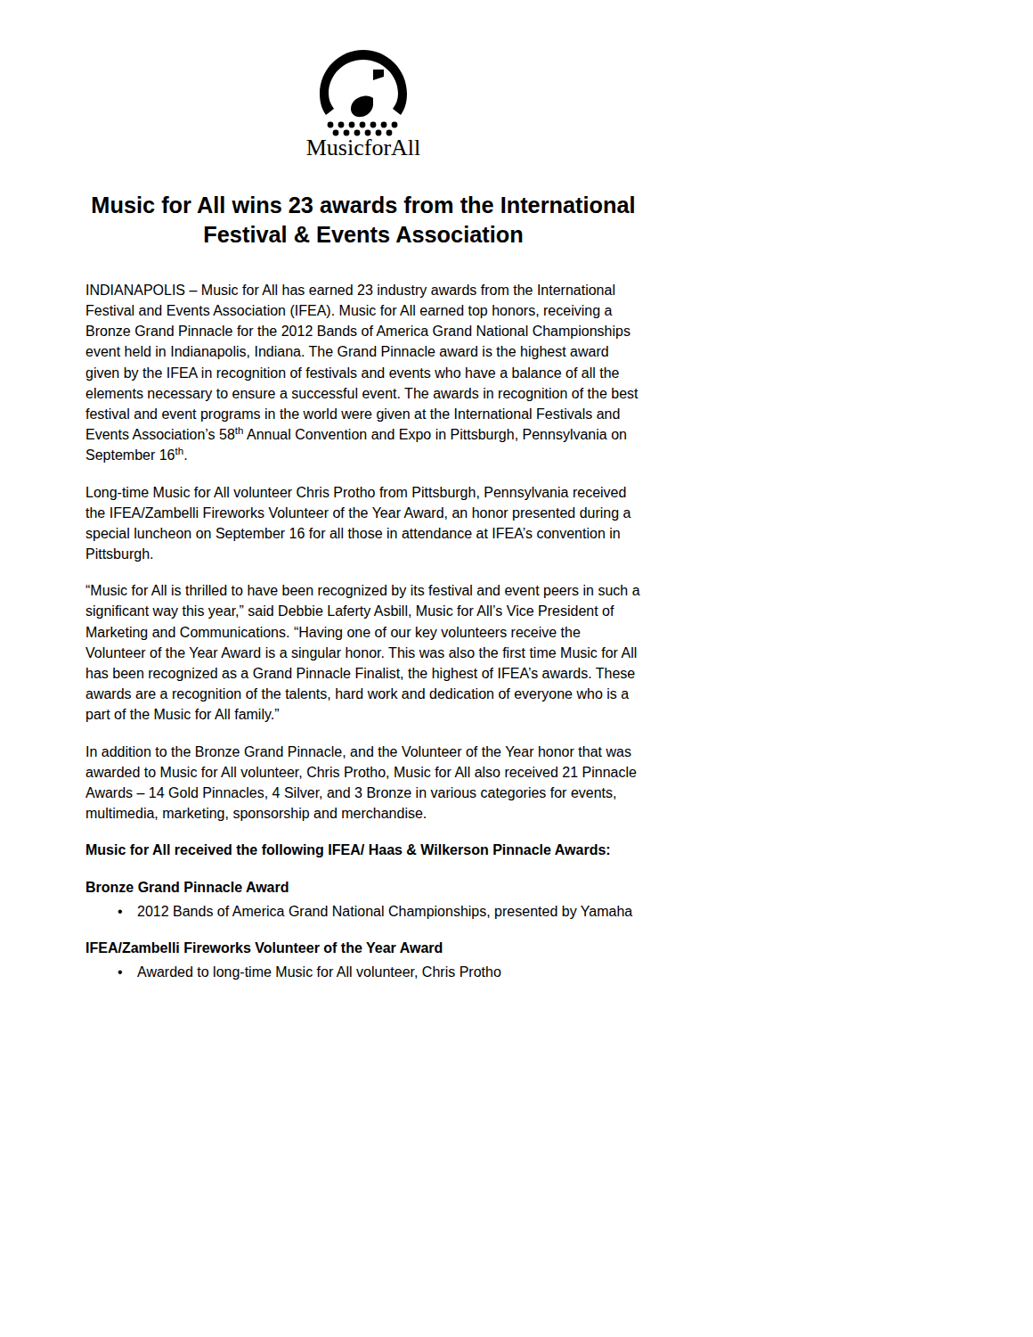MusicforAll
Music for All wins 23 awards from the International
Festival & Events Association
INDIANAPOLIS – Music for All has earned 23 industry awards from the International Festival and Events Association (IFEA). Music for All earned top honors, receiving a Bronze Grand Pinnacle for the 2012 Bands of America Grand National Championships event held in Indianapolis, Indiana. The Grand Pinnacle award is the highest award given by the IFEA in recognition of festivals and events who have a balance of all the elements necessary to ensure a successful event. The awards in recognition of the best festival and event programs in the world were given at the International Festivals and Events Association’s 58th Annual Convention and Expo in Pittsburgh, Pennsylvania on September 16th.
Long-time Music for All volunteer Chris Protho from Pittsburgh, Pennsylvania received the IFEA/Zambelli Fireworks Volunteer of the Year Award, an honor presented during a special luncheon on September 16 for all those in attendance at IFEA’s convention in Pittsburgh.
“Music for All is thrilled to have been recognized by its festival and event peers in such a significant way this year,” said Debbie Laferty Asbill, Music for All’s Vice President of Marketing and Communications. “Having one of our key volunteers receive the Volunteer of the Year Award is a singular honor. This was also the first time Music for All has been recognized as a Grand Pinnacle Finalist, the highest of IFEA’s awards. These awards are a recognition of the talents, hard work and dedication of everyone who is a part of the Music for All family.”
In addition to the Bronze Grand Pinnacle, and the Volunteer of the Year honor that was awarded to Music for All volunteer, Chris Protho, Music for All also received 21 Pinnacle Awards – 14 Gold Pinnacles, 4 Silver, and 3 Bronze in various categories for events, multimedia, marketing, sponsorship and merchandise.
Music for All received the following IFEA/ Haas & Wilkerson Pinnacle Awards:
Bronze Grand Pinnacle Award
2012 Bands of America Grand National Championships, presented by Yamaha
IFEA/Zambelli Fireworks Volunteer of the Year Award
Awarded to long-time Music for All volunteer, Chris Protho